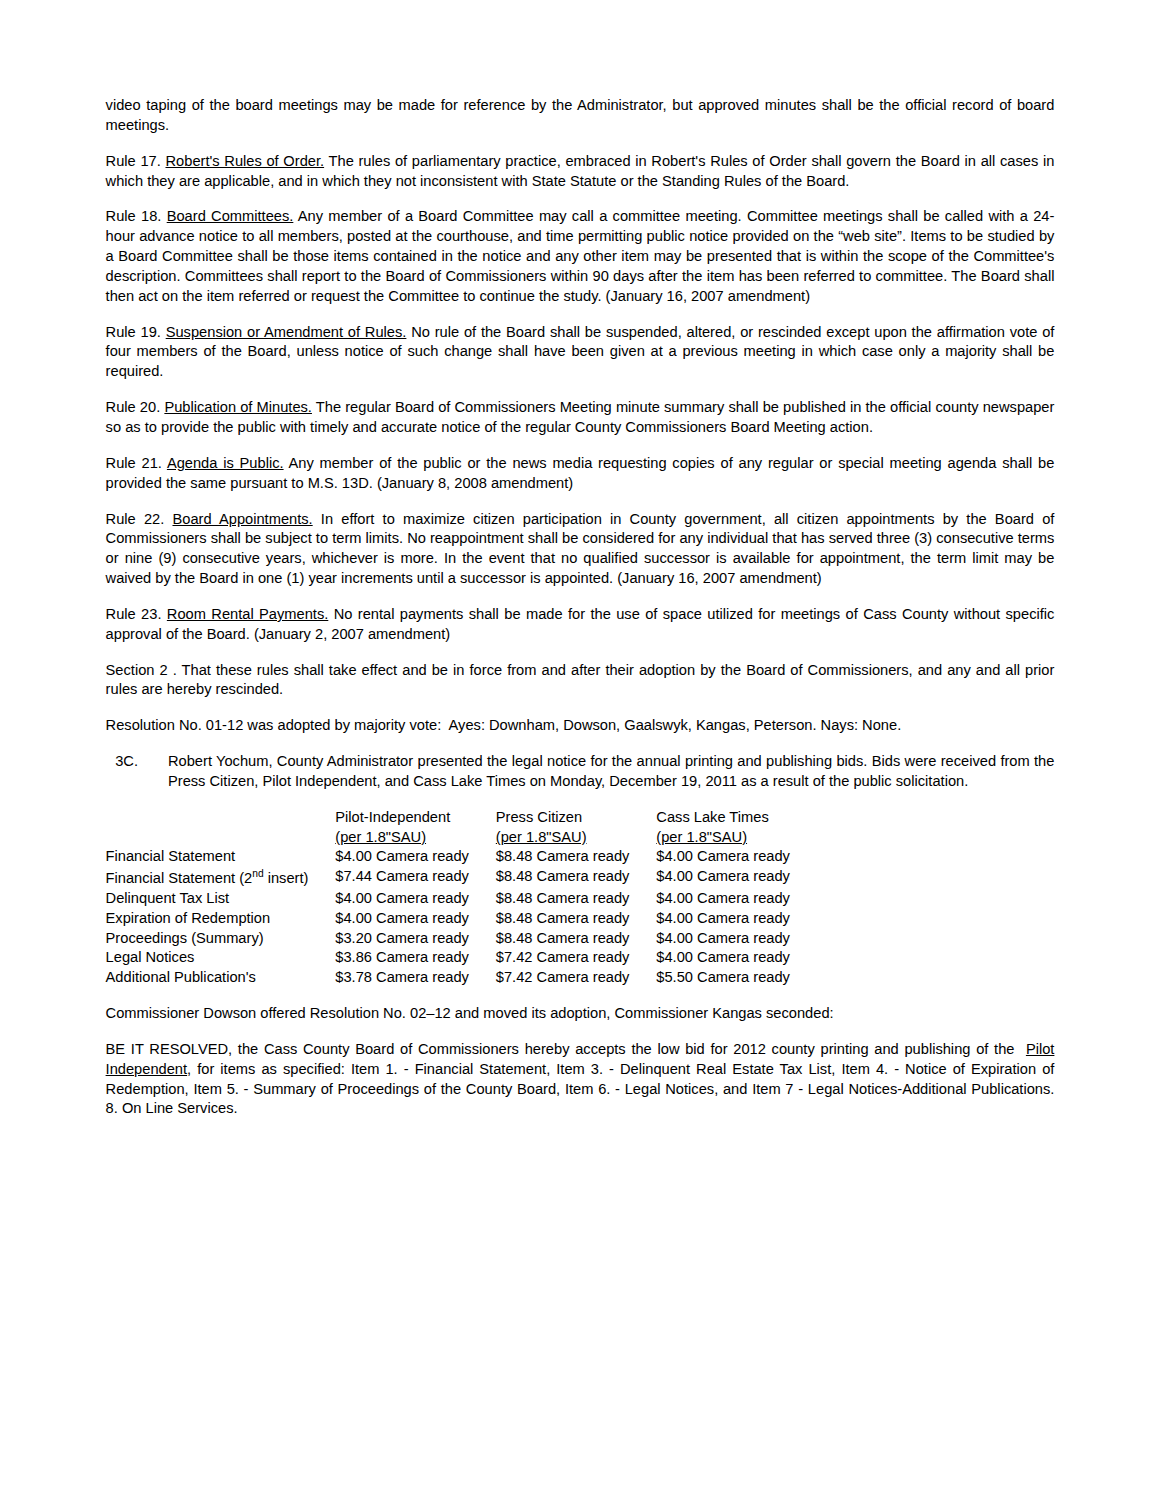video taping of the board meetings may be made for reference by the Administrator, but approved minutes shall be the official record of board meetings.
Rule 17. Robert's Rules of Order. The rules of parliamentary practice, embraced in Robert's Rules of Order shall govern the Board in all cases in which they are applicable, and in which they not inconsistent with State Statute or the Standing Rules of the Board.
Rule 18. Board Committees. Any member of a Board Committee may call a committee meeting. Committee meetings shall be called with a 24-hour advance notice to all members, posted at the courthouse, and time permitting public notice provided on the “web site”. Items to be studied by a Board Committee shall be those items contained in the notice and any other item may be presented that is within the scope of the Committee's description. Committees shall report to the Board of Commissioners within 90 days after the item has been referred to committee. The Board shall then act on the item referred or request the Committee to continue the study. (January 16, 2007 amendment)
Rule 19. Suspension or Amendment of Rules. No rule of the Board shall be suspended, altered, or rescinded except upon the affirmation vote of four members of the Board, unless notice of such change shall have been given at a previous meeting in which case only a majority shall be required.
Rule 20. Publication of Minutes. The regular Board of Commissioners Meeting minute summary shall be published in the official county newspaper so as to provide the public with timely and accurate notice of the regular County Commissioners Board Meeting action.
Rule 21. Agenda is Public. Any member of the public or the news media requesting copies of any regular or special meeting agenda shall be provided the same pursuant to M.S. 13D. (January 8, 2008 amendment)
Rule 22. Board Appointments. In effort to maximize citizen participation in County government, all citizen appointments by the Board of Commissioners shall be subject to term limits. No reappointment shall be considered for any individual that has served three (3) consecutive terms or nine (9) consecutive years, whichever is more. In the event that no qualified successor is available for appointment, the term limit may be waived by the Board in one (1) year increments until a successor is appointed. (January 16, 2007 amendment)
Rule 23. Room Rental Payments. No rental payments shall be made for the use of space utilized for meetings of Cass County without specific approval of the Board. (January 2, 2007 amendment)
Section 2 . That these rules shall take effect and be in force from and after their adoption by the Board of Commissioners, and any and all prior rules are hereby rescinded.
Resolution No. 01-12 was adopted by majority vote: Ayes: Downham, Dowson, Gaalswyk, Kangas, Peterson. Nays: None.
3C.
Robert Yochum, County Administrator presented the legal notice for the annual printing and publishing bids. Bids were received from the Press Citizen, Pilot Independent, and Cass Lake Times on Monday, December 19, 2011 as a result of the public solicitation.
| | Pilot-Independent | Press Citizen | Cass Lake Times |
| --- | --- | --- | --- |
| | (per 1.8"SAU) | (per 1.8"SAU) | (per 1.8"SAU) |
| Financial Statement | $4.00 Camera ready | $8.48 Camera ready | $4.00 Camera ready |
| Financial Statement (2 nd insert) | $7.44 Camera ready | $8.48 Camera ready | $4.00 Camera ready |
| Delinquent Tax List | $4.00 Camera ready | $8.48 Camera ready | $4.00 Camera ready |
| Expiration of Redemption | $4.00 Camera ready | $8.48 Camera ready | $4.00 Camera ready |
| Proceedings (Summary) | $3.20 Camera ready | $8.48 Camera ready | $4.00 Camera ready |
| Legal Notices | $3.86 Camera ready | $7.42 Camera ready | $4.00 Camera ready |
| Additional Publication's | $3.78 Camera ready | $7.42 Camera ready | $5.50 Camera ready |
Commissioner Dowson offered Resolution No. 02–12 and moved its adoption, Commissioner Kangas seconded:
BE IT RESOLVED, the Cass County Board of Commissioners hereby accepts the low bid for 2012 county printing and publishing of the Pilot Independent, for items as specified: Item 1. - Financial Statement, Item 3. - Delinquent Real Estate Tax List, Item 4. - Notice of Expiration of Redemption, Item 5. - Summary of Proceedings of the County Board, Item 6. - Legal Notices, and Item 7 - Legal Notices-Additional Publications. 8. On Line Services.